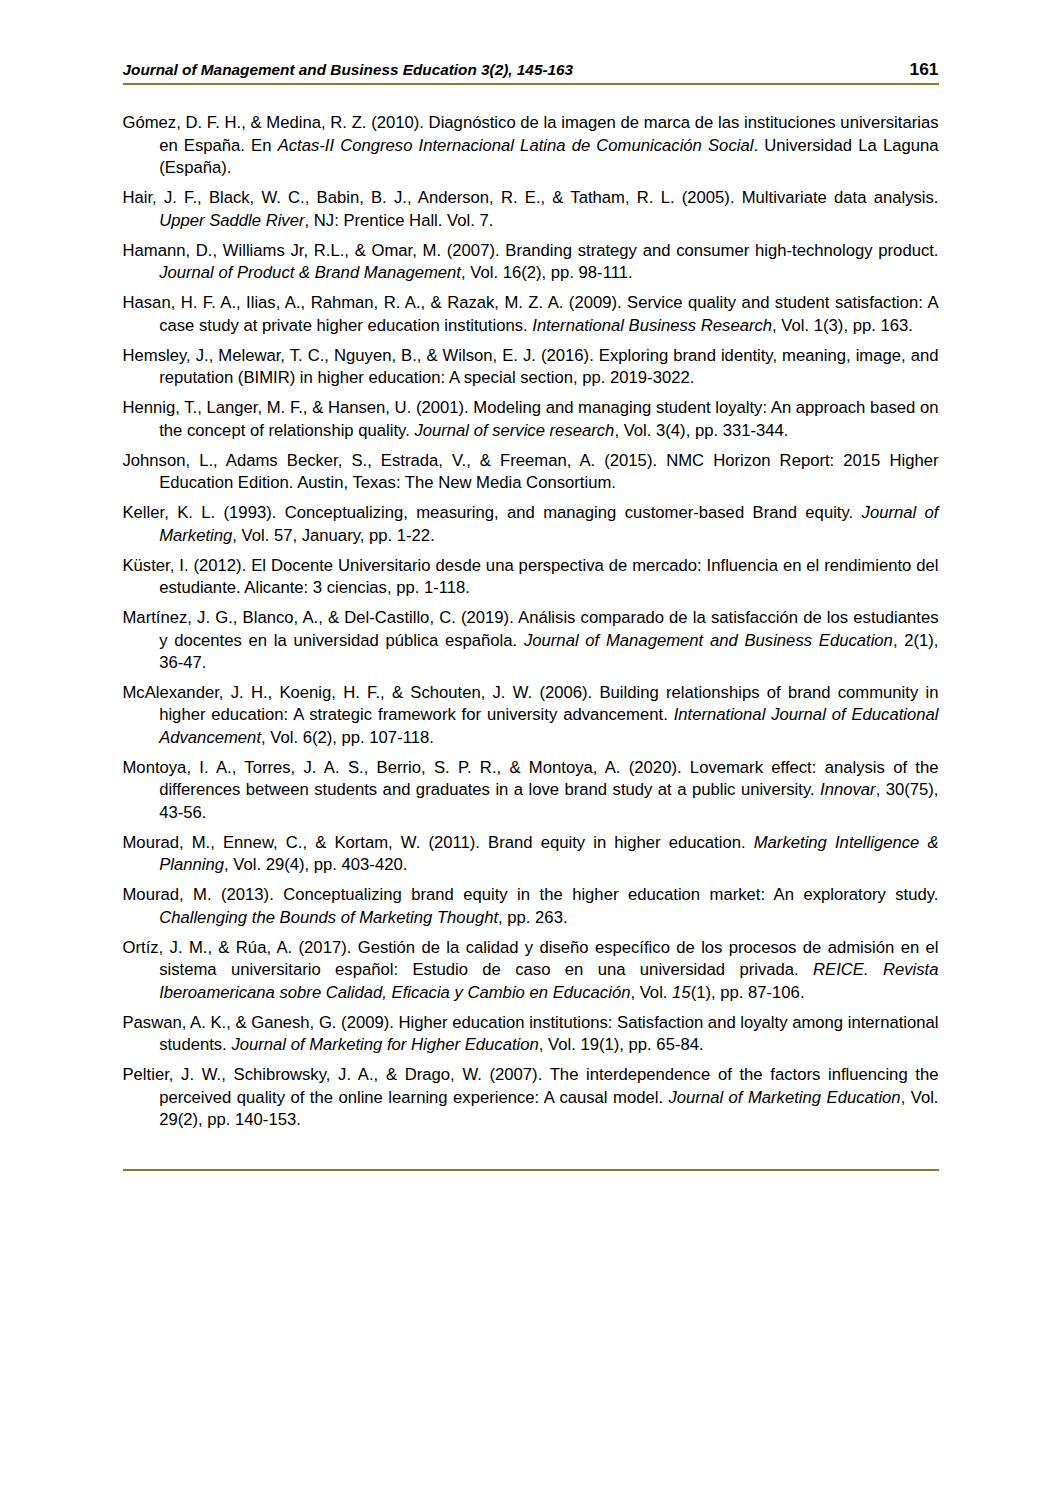Journal of Management and Business Education 3(2), 145-163 161
Gómez, D. F. H., & Medina, R. Z. (2010). Diagnóstico de la imagen de marca de las instituciones universitarias en España. En Actas-II Congreso Internacional Latina de Comunicación Social. Universidad La Laguna (España).
Hair, J. F., Black, W. C., Babin, B. J., Anderson, R. E., & Tatham, R. L. (2005). Multivariate data analysis. Upper Saddle River, NJ: Prentice Hall. Vol. 7.
Hamann, D., Williams Jr, R.L., & Omar, M. (2007). Branding strategy and consumer high-technology product. Journal of Product & Brand Management, Vol. 16(2), pp. 98-111.
Hasan, H. F. A., Ilias, A., Rahman, R. A., & Razak, M. Z. A. (2009). Service quality and student satisfaction: A case study at private higher education institutions. International Business Research, Vol. 1(3), pp. 163.
Hemsley, J., Melewar, T. C., Nguyen, B., & Wilson, E. J. (2016). Exploring brand identity, meaning, image, and reputation (BIMIR) in higher education: A special section, pp. 2019-3022.
Hennig, T., Langer, M. F., & Hansen, U. (2001). Modeling and managing student loyalty: An approach based on the concept of relationship quality. Journal of service research, Vol. 3(4), pp. 331-344.
Johnson, L., Adams Becker, S., Estrada, V., & Freeman, A. (2015). NMC Horizon Report: 2015 Higher Education Edition. Austin, Texas: The New Media Consortium.
Keller, K. L. (1993). Conceptualizing, measuring, and managing customer-based Brand equity. Journal of Marketing, Vol. 57, January, pp. 1-22.
Küster, I. (2012). El Docente Universitario desde una perspectiva de mercado: Influencia en el rendimiento del estudiante. Alicante: 3 ciencias, pp. 1-118.
Martínez, J. G., Blanco, A., & Del-Castillo, C. (2019). Análisis comparado de la satisfacción de los estudiantes y docentes en la universidad pública española. Journal of Management and Business Education, 2(1), 36-47.
McAlexander, J. H., Koenig, H. F., & Schouten, J. W. (2006). Building relationships of brand community in higher education: A strategic framework for university advancement. International Journal of Educational Advancement, Vol. 6(2), pp. 107-118.
Montoya, I. A., Torres, J. A. S., Berrio, S. P. R., & Montoya, A. (2020). Lovemark effect: analysis of the differences between students and graduates in a love brand study at a public university. Innovar, 30(75), 43-56.
Mourad, M., Ennew, C., & Kortam, W. (2011). Brand equity in higher education. Marketing Intelligence & Planning, Vol. 29(4), pp. 403-420.
Mourad, M. (2013). Conceptualizing brand equity in the higher education market: An exploratory study. Challenging the Bounds of Marketing Thought, pp. 263.
Ortíz, J. M., & Rúa, A. (2017). Gestión de la calidad y diseño específico de los procesos de admisión en el sistema universitario español: Estudio de caso en una universidad privada. REICE. Revista Iberoamericana sobre Calidad, Eficacia y Cambio en Educación, Vol. 15(1), pp. 87-106.
Paswan, A. K., & Ganesh, G. (2009). Higher education institutions: Satisfaction and loyalty among international students. Journal of Marketing for Higher Education, Vol. 19(1), pp. 65-84.
Peltier, J. W., Schibrowsky, J. A., & Drago, W. (2007). The interdependence of the factors influencing the perceived quality of the online learning experience: A causal model. Journal of Marketing Education, Vol. 29(2), pp. 140-153.